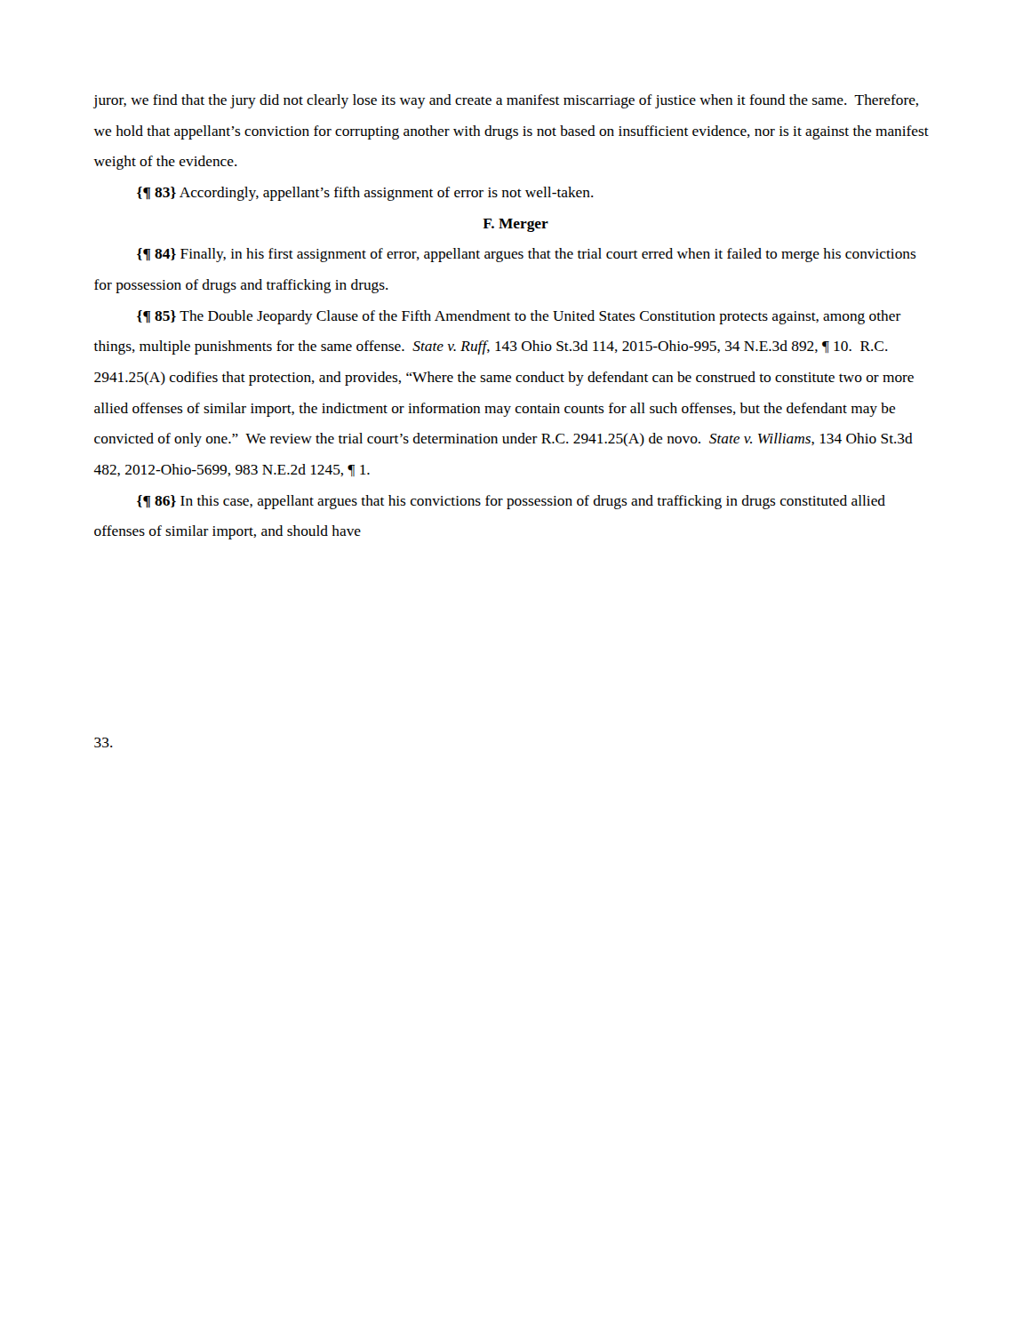juror, we find that the jury did not clearly lose its way and create a manifest miscarriage of justice when it found the same. Therefore, we hold that appellant’s conviction for corrupting another with drugs is not based on insufficient evidence, nor is it against the manifest weight of the evidence.
{¶ 83} Accordingly, appellant’s fifth assignment of error is not well-taken.
F. Merger
{¶ 84} Finally, in his first assignment of error, appellant argues that the trial court erred when it failed to merge his convictions for possession of drugs and trafficking in drugs.
{¶ 85} The Double Jeopardy Clause of the Fifth Amendment to the United States Constitution protects against, among other things, multiple punishments for the same offense. State v. Ruff, 143 Ohio St.3d 114, 2015-Ohio-995, 34 N.E.3d 892, ¶ 10. R.C. 2941.25(A) codifies that protection, and provides, “Where the same conduct by defendant can be construed to constitute two or more allied offenses of similar import, the indictment or information may contain counts for all such offenses, but the defendant may be convicted of only one.” We review the trial court’s determination under R.C. 2941.25(A) de novo. State v. Williams, 134 Ohio St.3d 482, 2012-Ohio-5699, 983 N.E.2d 1245, ¶ 1.
{¶ 86} In this case, appellant argues that his convictions for possession of drugs and trafficking in drugs constituted allied offenses of similar import, and should have
33.